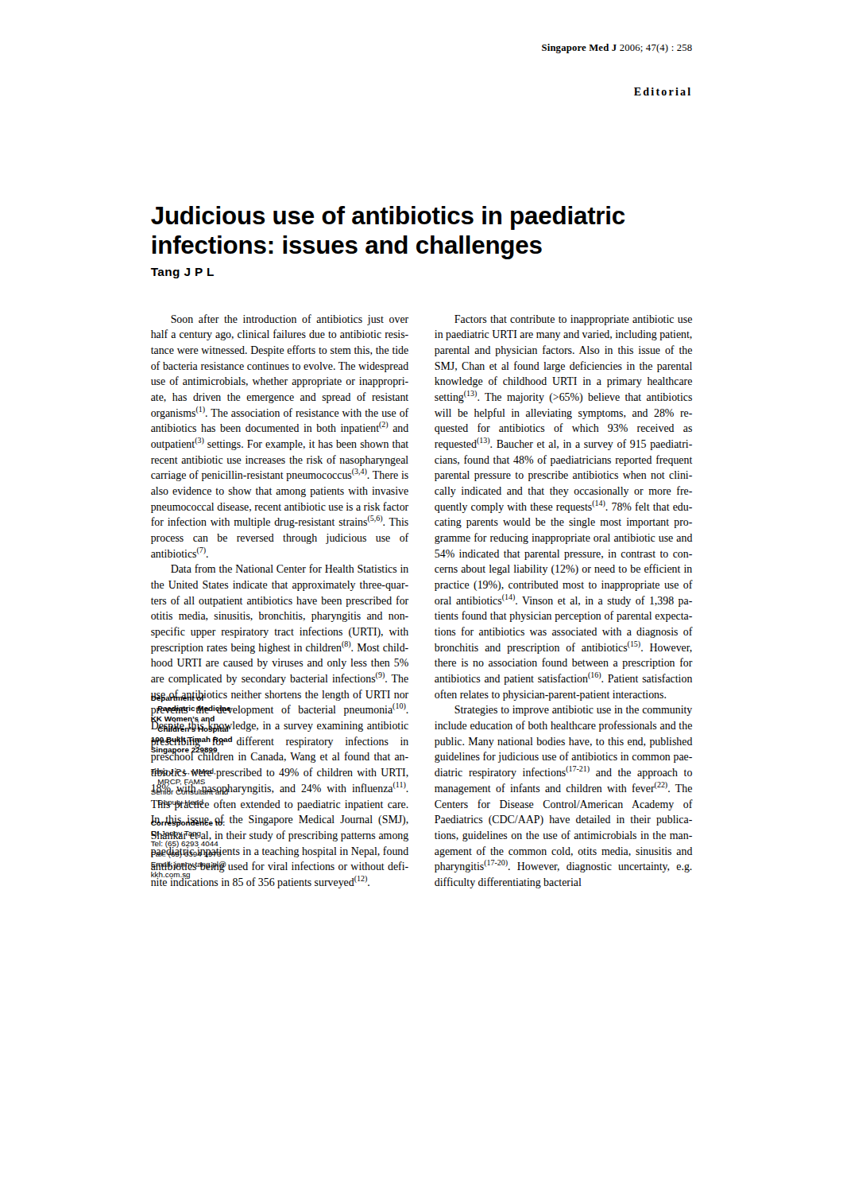Singapore Med J 2006; 47(4) : 258
Editorial
Judicious use of antibiotics in paediatric
infections: issues and challenges
Tang J P L
Soon after the introduction of antibiotics just over half a century ago, clinical failures due to antibiotic resistance were witnessed. Despite efforts to stem this, the tide of bacteria resistance continues to evolve. The widespread use of antimicrobials, whether appropriate or inappropriate, has driven the emergence and spread of resistant organisms(1). The association of resistance with the use of antibiotics has been documented in both inpatient(2) and outpatient(3) settings. For example, it has been shown that recent antibiotic use increases the risk of nasopharyngeal carriage of penicillin-resistant pneumococcus(3,4). There is also evidence to show that among patients with invasive pneumococcal disease, recent antibiotic use is a risk factor for infection with multiple drug-resistant strains(5,6). This process can be reversed through judicious use of antibiotics(7).
Data from the National Center for Health Statistics in the United States indicate that approximately three-quarters of all outpatient antibiotics have been prescribed for otitis media, sinusitis, bronchitis, pharyngitis and non-specific upper respiratory tract infections (URTI), with prescription rates being highest in children(8). Most childhood URTI are caused by viruses and only less then 5% are complicated by secondary bacterial infections(9). The use of antibiotics neither shortens the length of URTI nor prevents the development of bacterial pneumonia(10). Despite this knowledge, in a survey examining antibiotic prescribing for different respiratory infections in preschool children in Canada, Wang et al found that antibiotics were prescribed to 49% of children with URTI, 18% with nasopharyngitis, and 24% with influenza(11). This practice often extended to paediatric inpatient care. In this issue of the Singapore Medical Journal (SMJ), Shankar et al, in their study of prescribing patterns among paediatric inpatients in a teaching hospital in Nepal, found antibiotics being used for viral infections or without definite indications in 85 of 356 patients surveyed(12).
Factors that contribute to inappropriate antibiotic use in paediatric URTI are many and varied, including patient, parental and physician factors. Also in this issue of the SMJ, Chan et al found large deficiencies in the parental knowledge of childhood URTI in a primary healthcare setting(13). The majority (>65%) believe that antibiotics will be helpful in alleviating symptoms, and 28% requested for antibiotics of which 93% received as requested(13). Baucher et al, in a survey of 915 paediatricians, found that 48% of paediatricians reported frequent parental pressure to prescribe antibiotics when not clinically indicated and that they occasionally or more frequently comply with these requests(14). 78% felt that educating parents would be the single most important programme for reducing inappropriate oral antibiotic use and 54% indicated that parental pressure, in contrast to concerns about legal liability (12%) or need to be efficient in practice (19%), contributed most to inappropriate use of oral antibiotics(14). Vinson et al, in a study of 1,398 patients found that physician perception of parental expectations for antibiotics was associated with a diagnosis of bronchitis and prescription of antibiotics(15). However, there is no association found between a prescription for antibiotics and patient satisfaction(16). Patient satisfaction often relates to physician-parent-patient interactions.
Strategies to improve antibiotic use in the community include education of both healthcare professionals and the public. Many national bodies have, to this end, published guidelines for judicious use of antibiotics in common paediatric respiratory infections(17-21) and the approach to management of infants and children with fever(22). The Centers for Disease Control/American Academy of Paediatrics (CDC/AAP) have detailed in their publications, guidelines on the use of antimicrobials in the management of the common cold, otits media, sinusitis and pharyngitis(17-20). However, diagnostic uncertainty, e.g. difficulty differentiating bacterial
Department of
Paediatric Medicine
KK Women’s and
Children’s Hospital
100 Bukit Timah Road
Singapore 229899
Tang J P L, MMed,
MRCP, FAMS
Senior Consultant and
Deputy Head
Correspondence to:
Dr Jenny Tang
Tel: (65) 6293 4044
Fax: (65) 6394 1973
Email: jenny.tang.pl@
kkh.com.sg